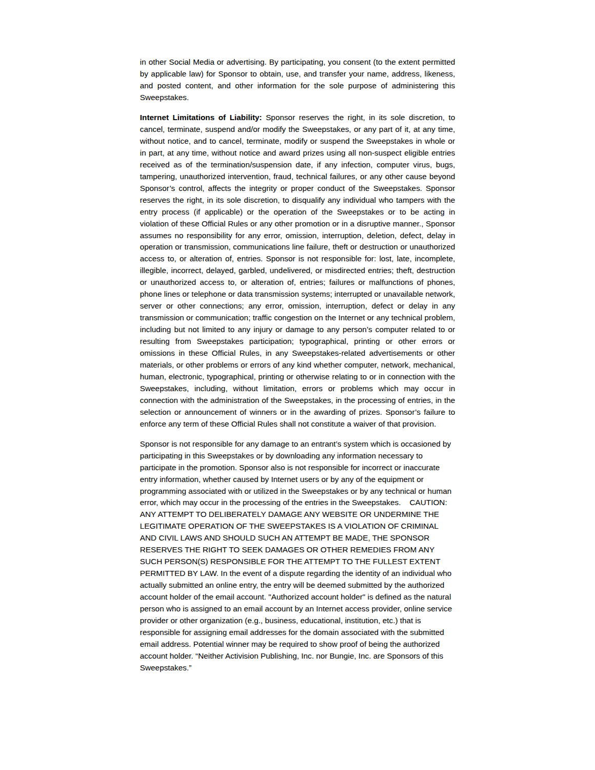in other Social Media or advertising. By participating, you consent (to the extent permitted by applicable law) for Sponsor to obtain, use, and transfer your name, address, likeness, and posted content, and other information for the sole purpose of administering this Sweepstakes.
Internet Limitations of Liability: Sponsor reserves the right, in its sole discretion, to cancel, terminate, suspend and/or modify the Sweepstakes, or any part of it, at any time, without notice, and to cancel, terminate, modify or suspend the Sweepstakes in whole or in part, at any time, without notice and award prizes using all non-suspect eligible entries received as of the termination/suspension date, if any infection, computer virus, bugs, tampering, unauthorized intervention, fraud, technical failures, or any other cause beyond Sponsor’s control, affects the integrity or proper conduct of the Sweepstakes. Sponsor reserves the right, in its sole discretion, to disqualify any individual who tampers with the entry process (if applicable) or the operation of the Sweepstakes or to be acting in violation of these Official Rules or any other promotion or in a disruptive manner., Sponsor assumes no responsibility for any error, omission, interruption, deletion, defect, delay in operation or transmission, communications line failure, theft or destruction or unauthorized access to, or alteration of, entries. Sponsor is not responsible for: lost, late, incomplete, illegible, incorrect, delayed, garbled, undelivered, or misdirected entries; theft, destruction or unauthorized access to, or alteration of, entries; failures or malfunctions of phones, phone lines or telephone or data transmission systems; interrupted or unavailable network, server or other connections; any error, omission, interruption, defect or delay in any transmission or communication; traffic congestion on the Internet or any technical problem, including but not limited to any injury or damage to any person’s computer related to or resulting from Sweepstakes participation; typographical, printing or other errors or omissions in these Official Rules, in any Sweepstakes-related advertisements or other materials, or other problems or errors of any kind whether computer, network, mechanical, human, electronic, typographical, printing or otherwise relating to or in connection with the Sweepstakes, including, without limitation, errors or problems which may occur in connection with the administration of the Sweepstakes, in the processing of entries, in the selection or announcement of winners or in the awarding of prizes. Sponsor’s failure to enforce any term of these Official Rules shall not constitute a waiver of that provision.
Sponsor is not responsible for any damage to an entrant’s system which is occasioned by participating in this Sweepstakes or by downloading any information necessary to participate in the promotion. Sponsor also is not responsible for incorrect or inaccurate entry information, whether caused by Internet users or by any of the equipment or programming associated with or utilized in the Sweepstakes or by any technical or human error, which may occur in the processing of the entries in the Sweepstakes. CAUTION: ANY ATTEMPT TO DELIBERATELY DAMAGE ANY WEBSITE OR UNDERMINE THE LEGITIMATE OPERATION OF THE SWEEPSTAKES IS A VIOLATION OF CRIMINAL AND CIVIL LAWS AND SHOULD SUCH AN ATTEMPT BE MADE, THE SPONSOR RESERVES THE RIGHT TO SEEK DAMAGES OR OTHER REMEDIES FROM ANY SUCH PERSON(S) RESPONSIBLE FOR THE ATTEMPT TO THE FULLEST EXTENT PERMITTED BY LAW. In the event of a dispute regarding the identity of an individual who actually submitted an online entry, the entry will be deemed submitted by the authorized account holder of the email account. "Authorized account holder" is defined as the natural person who is assigned to an email account by an Internet access provider, online service provider or other organization (e.g., business, educational, institution, etc.) that is responsible for assigning email addresses for the domain associated with the submitted email address. Potential winner may be required to show proof of being the authorized account holder. “Neither Activision Publishing, Inc. nor Bungie, Inc. are Sponsors of this Sweepstakes.”